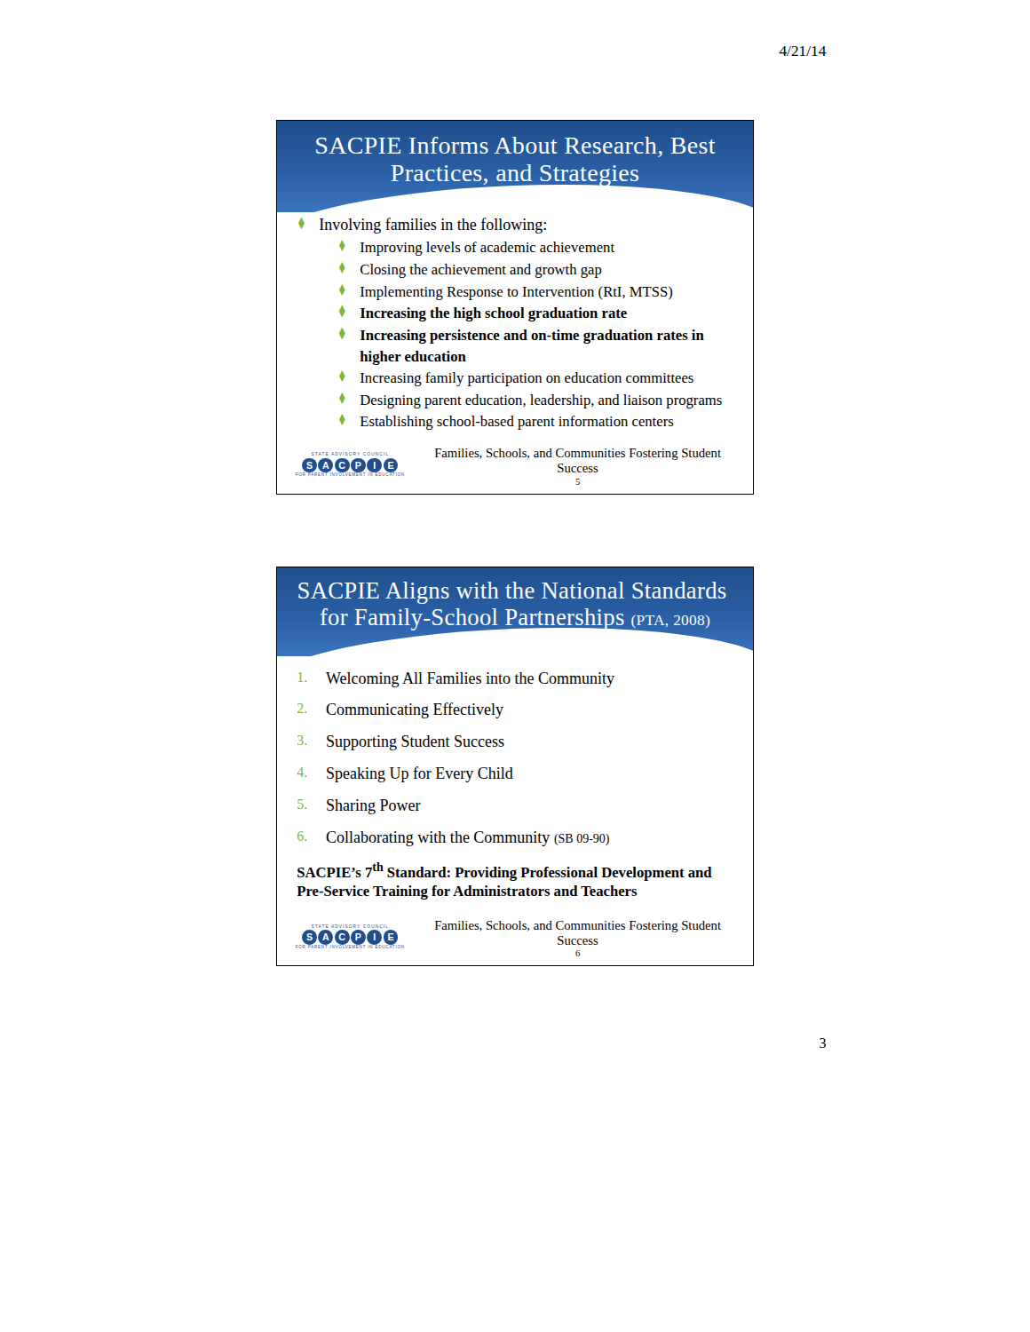4/21/14
SACPIE Informs About Research, Best Practices, and Strategies
Involving families in the following:
Improving levels of academic achievement
Closing the achievement and growth gap
Implementing Response to Intervention (RtI, MTSS)
Increasing the high school graduation rate
Increasing persistence and on-time graduation rates in higher education
Increasing family participation on education committees
Designing parent education, leadership, and liaison programs
Establishing school-based parent information centers
STATE ADVISORY COUNCIL
SACPIE
FOR PARENT INVOLVEMENT IN EDUCATION
Families, Schools, and Communities Fostering Student Success 5
SACPIE Aligns with the National Standards for Family-School Partnerships (PTA, 2008)
Welcoming All Families into the Community
Communicating Effectively
Supporting Student Success
Speaking Up for Every Child
Sharing Power
Collaborating with the Community (SB 09-90)
SACPIE’s 7th Standard: Providing Professional Development and Pre-Service Training for Administrators and Teachers
STATE ADVISORY COUNCIL
SACPIE
FOR PARENT INVOLVEMENT IN EDUCATION
Families, Schools, and Communities Fostering Student Success 6
3